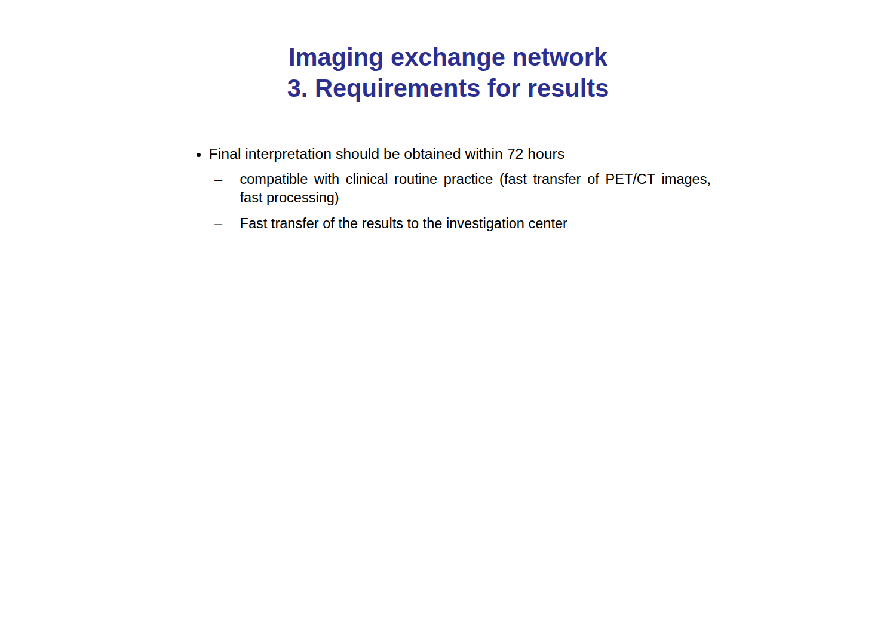Imaging exchange network
3. Requirements for results
Final interpretation should be obtained within 72 hours
compatible with clinical routine practice (fast transfer of PET/CT images, fast processing)
Fast transfer of the results to the investigation center